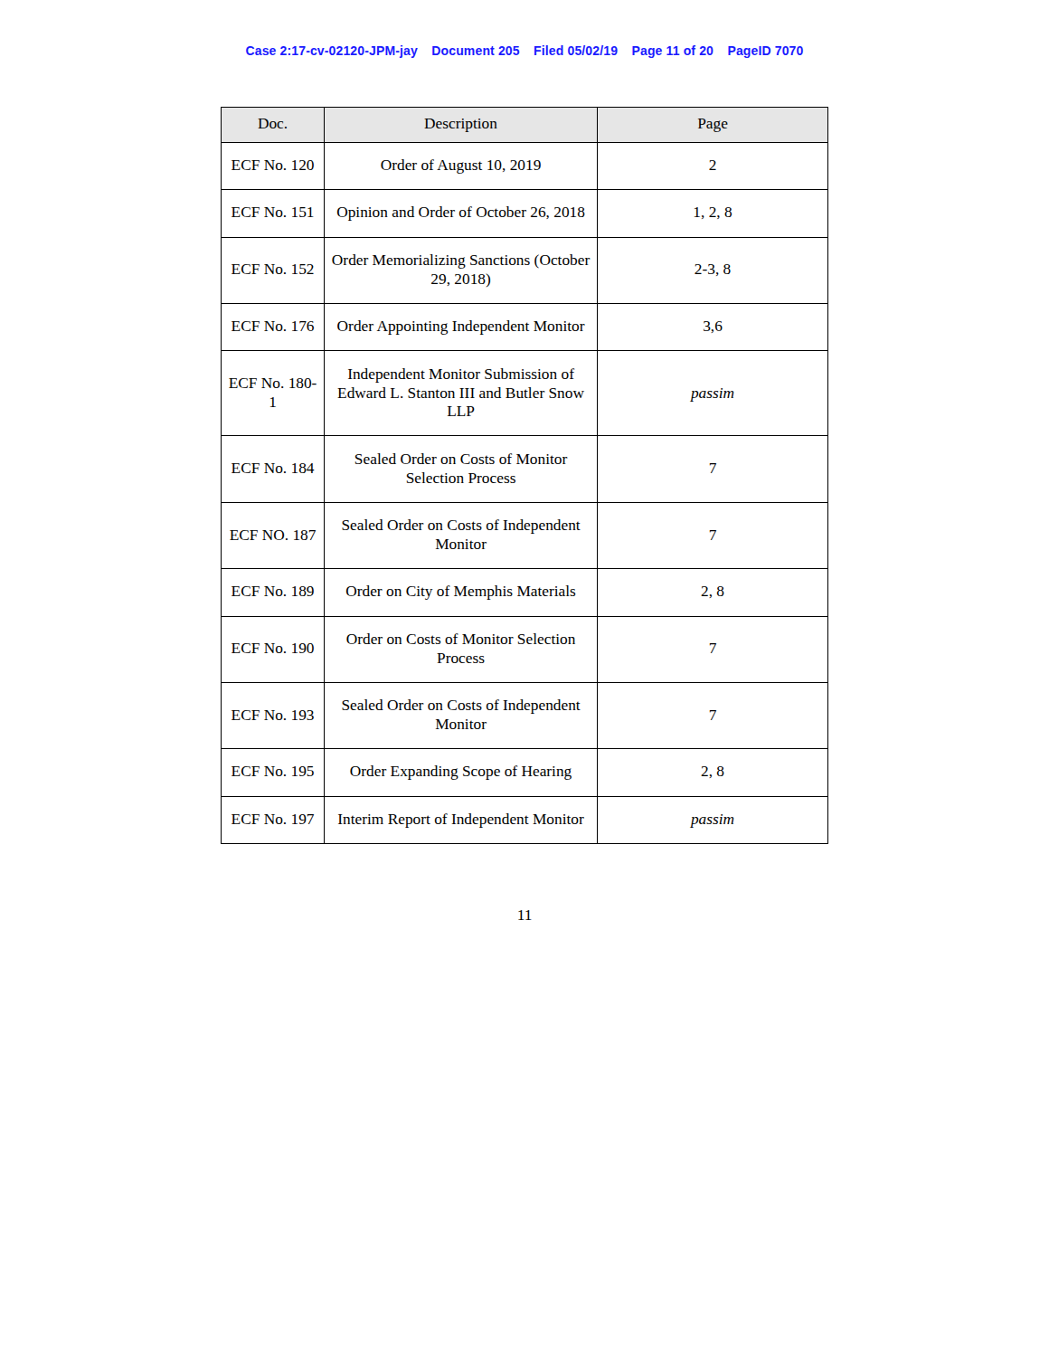Case 2:17-cv-02120-JPM-jay Document 205 Filed 05/02/19 Page 11 of 20 PageID 7070
| Doc. | Description | Page |
| --- | --- | --- |
| ECF No. 120 | Order of August 10, 2019 | 2 |
| ECF No. 151 | Opinion and Order of October 26, 2018 | 1, 2, 8 |
| ECF No. 152 | Order Memorializing Sanctions (October 29, 2018) | 2-3, 8 |
| ECF No. 176 | Order Appointing Independent Monitor | 3,6 |
| ECF No. 180-1 | Independent Monitor Submission of Edward L. Stanton III and Butler Snow LLP | passim |
| ECF No. 184 | Sealed Order on Costs of Monitor Selection Process | 7 |
| ECF NO. 187 | Sealed Order on Costs of Independent Monitor | 7 |
| ECF No. 189 | Order on City of Memphis Materials | 2, 8 |
| ECF No. 190 | Order on Costs of Monitor Selection Process | 7 |
| ECF No. 193 | Sealed Order on Costs of Independent Monitor | 7 |
| ECF No. 195 | Order Expanding Scope of Hearing | 2, 8 |
| ECF No. 197 | Interim Report of Independent Monitor | passim |
11